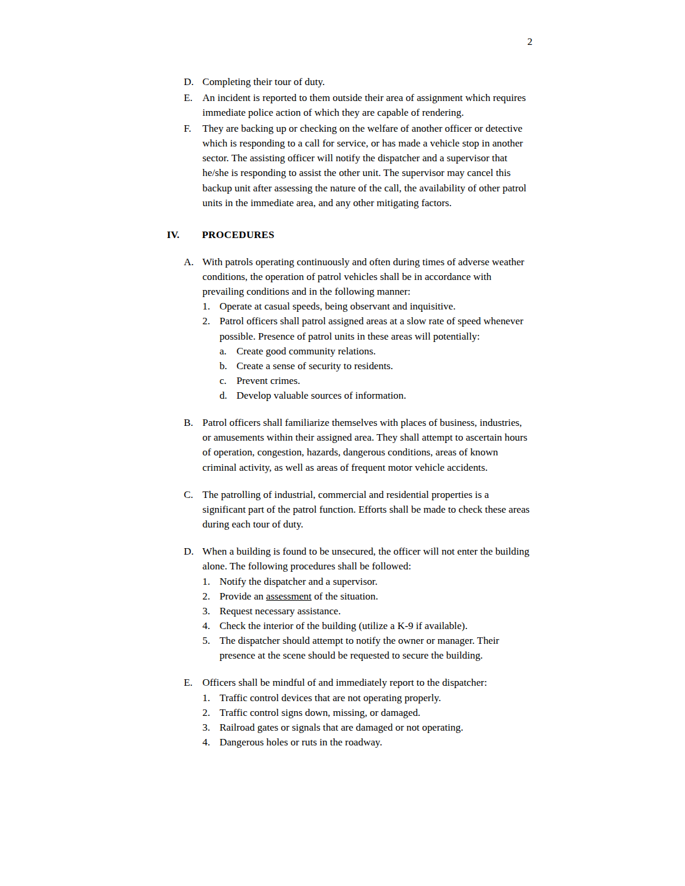2
D. Completing their tour of duty.
E. An incident is reported to them outside their area of assignment which requires immediate police action of which they are capable of rendering.
F. They are backing up or checking on the welfare of another officer or detective which is responding to a call for service, or has made a vehicle stop in another sector. The assisting officer will notify the dispatcher and a supervisor that he/she is responding to assist the other unit. The supervisor may cancel this backup unit after assessing the nature of the call, the availability of other patrol units in the immediate area, and any other mitigating factors.
IV. PROCEDURES
A.
With patrols operating continuously and often during times of adverse weather conditions, the operation of patrol vehicles shall be in accordance with prevailing conditions and in the following manner:
1.
Operate at casual speeds, being observant and inquisitive.
2.
Patrol officers shall patrol assigned areas at a slow rate of speed whenever possible. Presence of patrol units in these areas will potentially:
a.
Create good community relations.
b.
Create a sense of security to residents.
c.
Prevent crimes.
d.
Develop valuable sources of information.
B.
Patrol officers shall familiarize themselves with places of business, industries, or amusements within their assigned area. They shall attempt to ascertain hours of operation, congestion, hazards, dangerous conditions, areas of known criminal activity, as well as areas of frequent motor vehicle accidents.
C.
The patrolling of industrial, commercial and residential properties is a significant part of the patrol function. Efforts shall be made to check these areas during each tour of duty.
D.
When a building is found to be unsecured, the officer will not enter the building alone. The following procedures shall be followed:
1.
Notify the dispatcher and a supervisor.
2.
Provide an assessment of the situation.
3.
Request necessary assistance.
4.
Check the interior of the building (utilize a K-9 if available).
5.
The dispatcher should attempt to notify the owner or manager. Their presence at the scene should be requested to secure the building.
E.
Officers shall be mindful of and immediately report to the dispatcher:
1.
Traffic control devices that are not operating properly.
2.
Traffic control signs down, missing, or damaged.
3.
Railroad gates or signals that are damaged or not operating.
4.
Dangerous holes or ruts in the roadway.